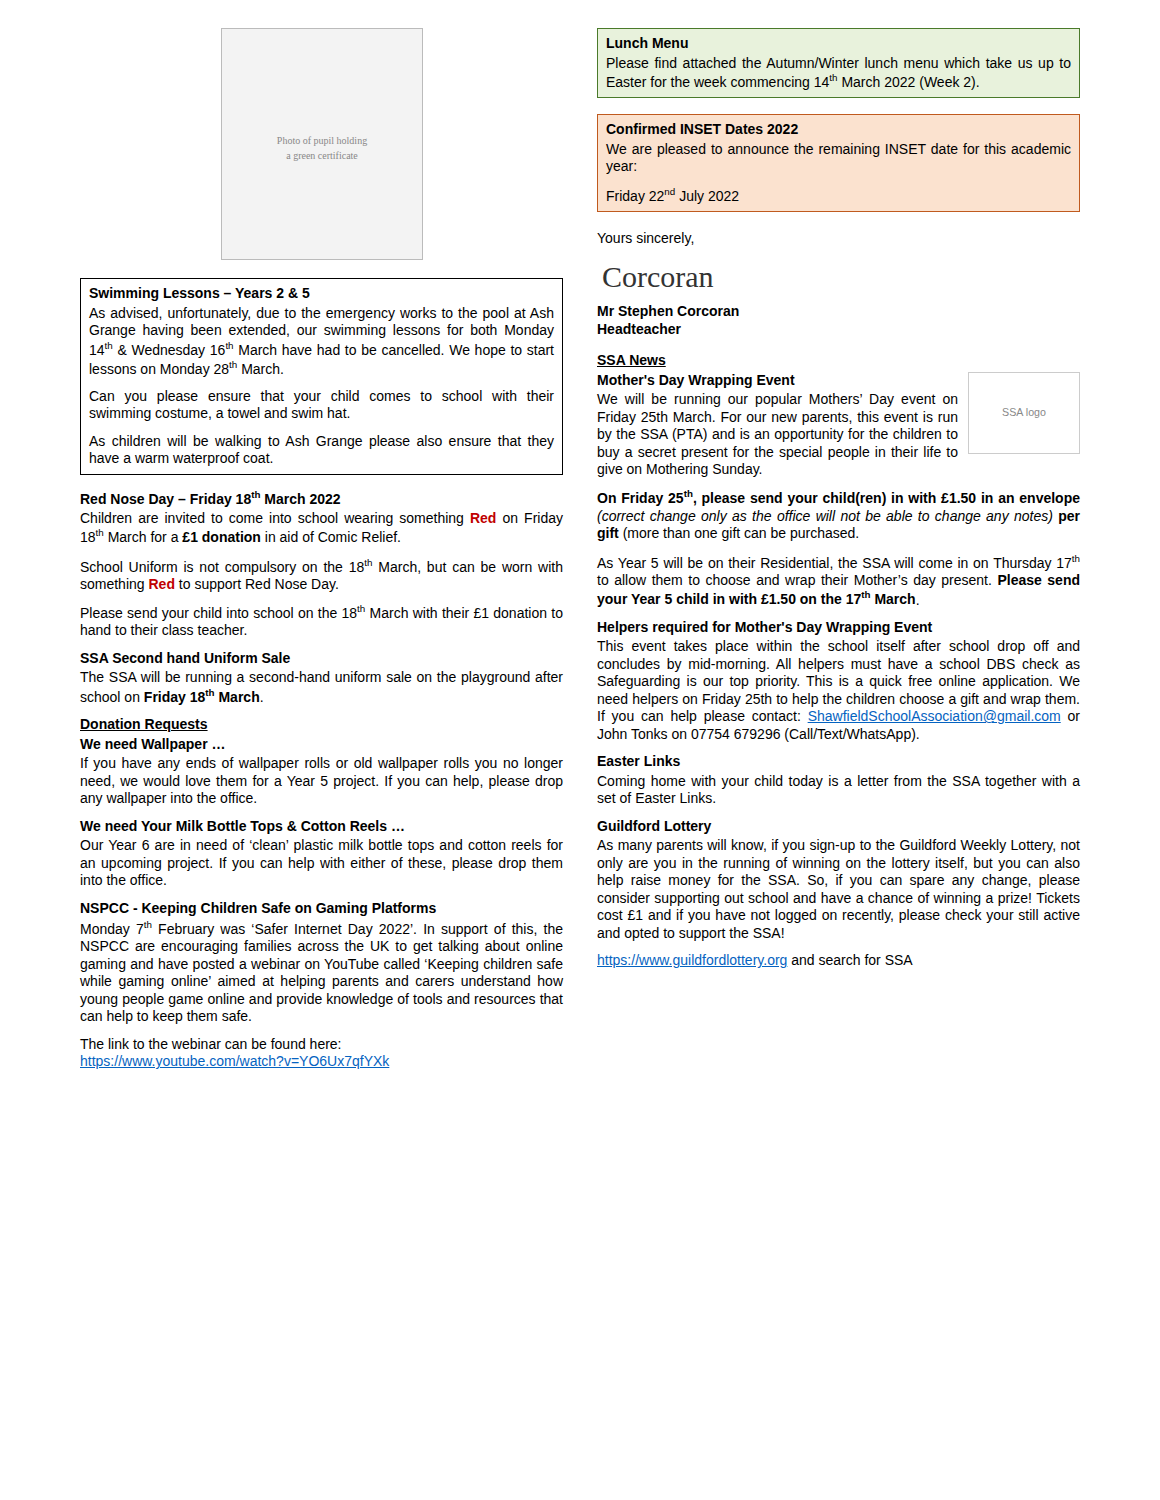Swimming Lessons – Years 2 & 5
As advised, unfortunately, due to the emergency works to the pool at Ash Grange having been extended, our swimming lessons for both Monday 14th & Wednesday 16th March have had to be cancelled. We hope to start lessons on Monday 28th March.
Can you please ensure that your child comes to school with their swimming costume, a towel and swim hat.
As children will be walking to Ash Grange please also ensure that they have a warm waterproof coat.
Red Nose Day – Friday 18th March 2022
Children are invited to come into school wearing something Red on Friday 18th March for a £1 donation in aid of Comic Relief.
School Uniform is not compulsory on the 18th March, but can be worn with something Red to support Red Nose Day.
Please send your child into school on the 18th March with their £1 donation to hand to their class teacher.
SSA Second hand Uniform Sale
The SSA will be running a second-hand uniform sale on the playground after school on Friday 18th March.
Donation Requests
We need Wallpaper …
If you have any ends of wallpaper rolls or old wallpaper rolls you no longer need, we would love them for a Year 5 project. If you can help, please drop any wallpaper into the office.
We need Your Milk Bottle Tops & Cotton Reels …
Our Year 6 are in need of ‘clean’ plastic milk bottle tops and cotton reels for an upcoming project. If you can help with either of these, please drop them into the office.
NSPCC - Keeping Children Safe on Gaming Platforms
Monday 7th February was ‘Safer Internet Day 2022’. In support of this, the NSPCC are encouraging families across the UK to get talking about online gaming and have posted a webinar on YouTube called ‘Keeping children safe while gaming online’ aimed at helping parents and carers understand how young people game online and provide knowledge of tools and resources that can help to keep them safe.
The link to the webinar can be found here:
https://www.youtube.com/watch?v=YO6Ux7qfYXk
Lunch Menu
Please find attached the Autumn/Winter lunch menu which take us up to Easter for the week commencing 14th March 2022 (Week 2).
Confirmed INSET Dates 2022
We are pleased to announce the remaining INSET date for this academic year:
Friday 22nd July 2022
Yours sincerely,
Mr Stephen Corcoran
Headteacher
SSA News
SSA logo
Mother's Day Wrapping Event
We will be running our popular Mothers’ Day event on Friday 25th March. For our new parents, this event is run by the SSA (PTA) and is an opportunity for the children to buy a secret present for the special people in their life to give on Mothering Sunday.
On Friday 25th, please send your child(ren) in with £1.50 in an envelope (correct change only as the office will not be able to change any notes) per gift (more than one gift can be purchased.
As Year 5 will be on their Residential, the SSA will come in on Thursday 17th to allow them to choose and wrap their Mother’s day present. Please send your Year 5 child in with £1.50 on the 17th March.
Helpers required for Mother's Day Wrapping Event
This event takes place within the school itself after school drop off and concludes by mid-morning. All helpers must have a school DBS check as Safeguarding is our top priority. This is a quick free online application. We need helpers on Friday 25th to help the children choose a gift and wrap them. If you can help please contact: ShawfieldSchoolAssociation@gmail.com or John Tonks on 07754 679296 (Call/Text/WhatsApp).
Easter Links
Coming home with your child today is a letter from the SSA together with a set of Easter Links.
Guildford Lottery
As many parents will know, if you sign-up to the Guildford Weekly Lottery, not only are you in the running of winning on the lottery itself, but you can also help raise money for the SSA. So, if you can spare any change, please consider supporting out school and have a chance of winning a prize! Tickets cost £1 and if you have not logged on recently, please check your still active and opted to support the SSA!
https://www.guildfordlottery.org and search for SSA